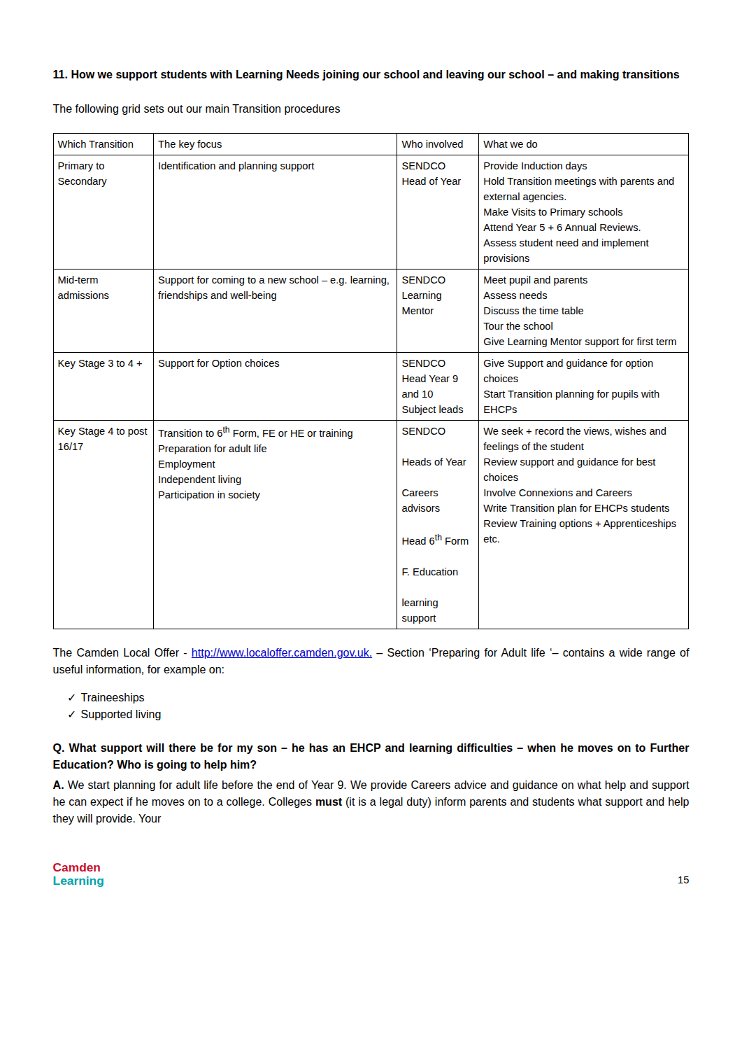11. How we support students with Learning Needs joining our school and leaving our school – and making transitions
The following grid sets out our main Transition procedures
| Which Transition | The key focus | Who involved | What we do |
| --- | --- | --- | --- |
| Primary to Secondary | Identification and planning support | SENDCO Head of Year | Provide Induction days Hold Transition meetings with parents and external agencies. Make Visits to Primary schools Attend Year 5 + 6 Annual Reviews. Assess student need and implement provisions |
| Mid-term admissions | Support for coming to a new school – e.g. learning, friendships and well-being | SENDCO Learning Mentor | Meet pupil and parents Assess needs Discuss the time table Tour the school Give Learning Mentor support for first term |
| Key Stage 3 to 4 + | Support for Option choices | SENDCO Head Year 9 and 10 Subject leads | Give Support and guidance for option choices Start Transition planning for pupils with EHCPs |
| Key Stage 4 to post 16/17 | Transition to 6 th Form, FE or HE or training Preparation for adult life Employment Independent living Participation in society | SENDCO Heads of Year Careers advisors Head 6 th Form F. Education learning support | We seek + record the views, wishes and feelings of the student Review support and guidance for best choices Involve Connexions and Careers Write Transition plan for EHCPs students Review Training options + Apprenticeships etc. |
The Camden Local Offer - http://www.localoffer.camden.gov.uk. – Section ‘Preparing for Adult life ‘– contains a wide range of useful information, for example on:
Traineeships
Supported living
Q. What support will there be for my son – he has an EHCP and learning difficulties – when he moves on to Further Education? Who is going to help him?
A. We start planning for adult life before the end of Year 9. We provide Careers advice and guidance on what help and support he can expect if he moves on to a college. Colleges must (it is a legal duty) inform parents and students what support and help they will provide. Your
Camden
Learning
15